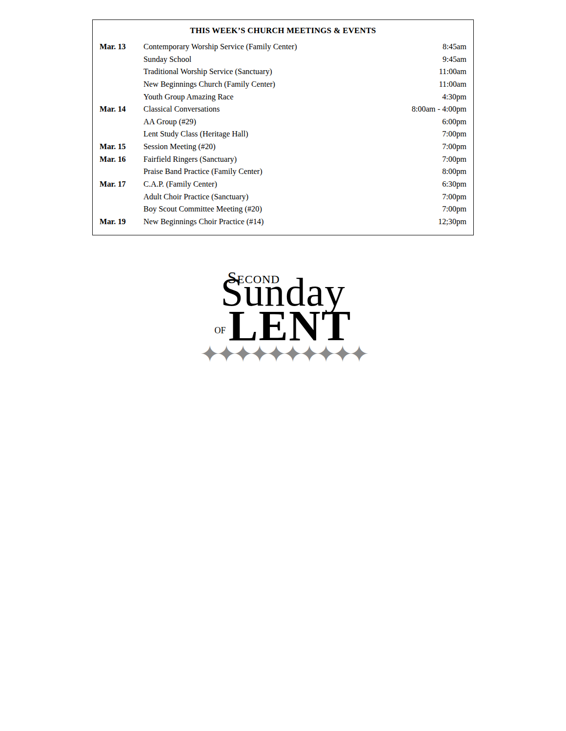THIS WEEK’S CHURCH MEETINGS & EVENTS
| Mar. 13 | Contemporary Worship Service (Family Center) | 8:45am |
| | Sunday School | 9:45am |
| | Traditional Worship Service (Sanctuary) | 11:00am |
| | New Beginnings Church (Family Center) | 11:00am |
| | Youth Group Amazing Race | 4:30pm |
| Mar. 14 | Classical Conversations | 8:00am - 4:00pm |
| | AA Group (#29) | 6:00pm |
| | Lent Study Class (Heritage Hall) | 7:00pm |
| Mar. 15 | Session Meeting (#20) | 7:00pm |
| Mar. 16 | Fairfield Ringers (Sanctuary) | 7:00pm |
| | Praise Band Practice (Family Center) | 8:00pm |
| Mar. 17 | C.A.P. (Family Center) | 6:30pm |
| | Adult Choir Practice (Sanctuary) | 7:00pm |
| | Boy Scout Committee Meeting (#20) | 7:00pm |
| Mar. 19 | New Beginnings Choir Practice (#14) | 12;30pm |
Second Sunday of LENT ✦✦✦✦✦✦✦✦✦✦